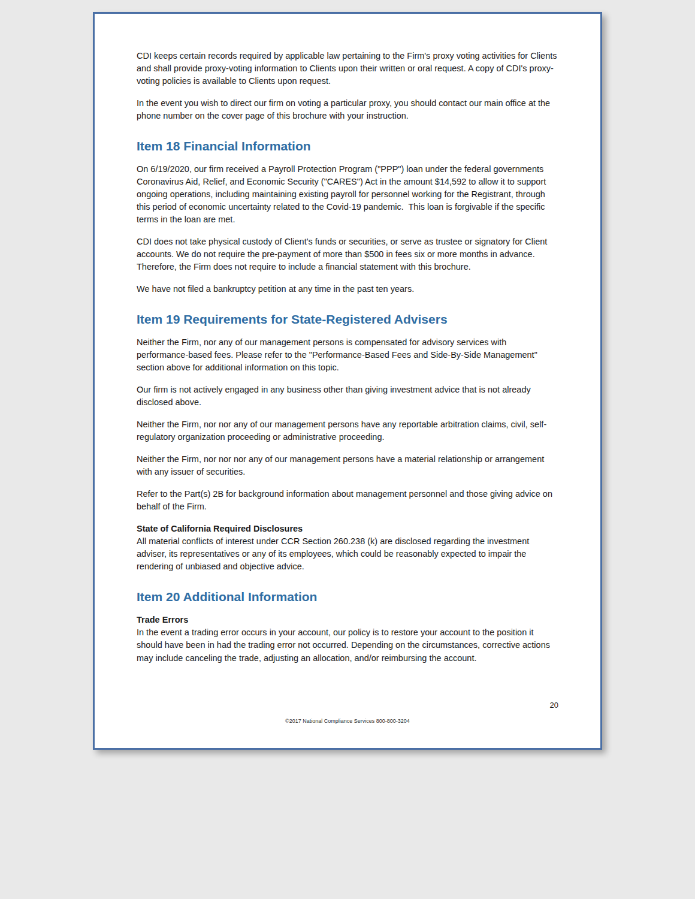CDI keeps certain records required by applicable law pertaining to the Firm's proxy voting activities for Clients and shall provide proxy-voting information to Clients upon their written or oral request. A copy of CDI's proxy-voting policies is available to Clients upon request.
In the event you wish to direct our firm on voting a particular proxy, you should contact our main office at the phone number on the cover page of this brochure with your instruction.
Item 18 Financial Information
On 6/19/2020, our firm received a Payroll Protection Program ("PPP") loan under the federal governments Coronavirus Aid, Relief, and Economic Security ("CARES") Act in the amount $14,592 to allow it to support ongoing operations, including maintaining existing payroll for personnel working for the Registrant, through this period of economic uncertainty related to the Covid-19 pandemic. This loan is forgivable if the specific terms in the loan are met.
CDI does not take physical custody of Client's funds or securities, or serve as trustee or signatory for Client accounts. We do not require the pre-payment of more than $500 in fees six or more months in advance. Therefore, the Firm does not require to include a financial statement with this brochure.
We have not filed a bankruptcy petition at any time in the past ten years.
Item 19 Requirements for State-Registered Advisers
Neither the Firm, nor any of our management persons is compensated for advisory services with performance-based fees. Please refer to the "Performance-Based Fees and Side-By-Side Management" section above for additional information on this topic.
Our firm is not actively engaged in any business other than giving investment advice that is not already disclosed above.
Neither the Firm, nor nor any of our management persons have any reportable arbitration claims, civil, self-regulatory organization proceeding or administrative proceeding.
Neither the Firm, nor nor nor any of our management persons have a material relationship or arrangement with any issuer of securities.
Refer to the Part(s) 2B for background information about management personnel and those giving advice on behalf of the Firm.
State of California Required Disclosures
All material conflicts of interest under CCR Section 260.238 (k) are disclosed regarding the investment adviser, its representatives or any of its employees, which could be reasonably expected to impair the rendering of unbiased and objective advice.
Item 20 Additional Information
Trade Errors
In the event a trading error occurs in your account, our policy is to restore your account to the position it should have been in had the trading error not occurred. Depending on the circumstances, corrective actions may include canceling the trade, adjusting an allocation, and/or reimbursing the account.
20
©2017 National Compliance Services 800-800-3204